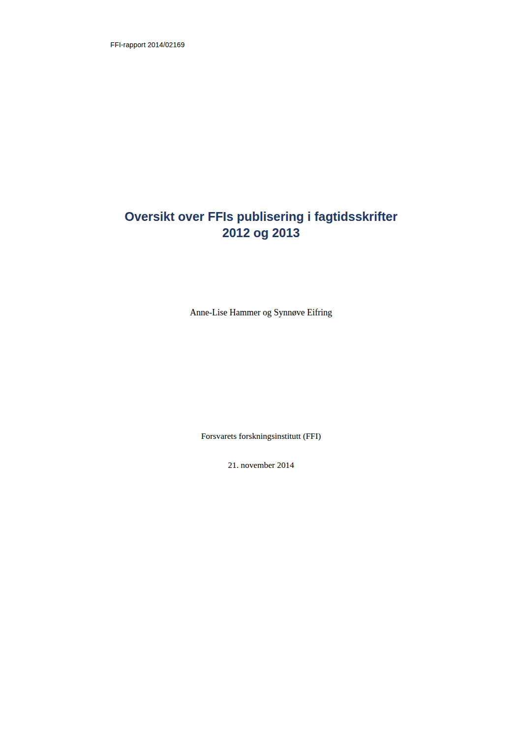FFI-rapport 2014/02169
Oversikt over FFIs publisering i fagtidsskrifter 2012 og 2013
Anne-Lise Hammer og Synnøve Eifring
Forsvarets forskningsinstitutt (FFI)
21. november 2014